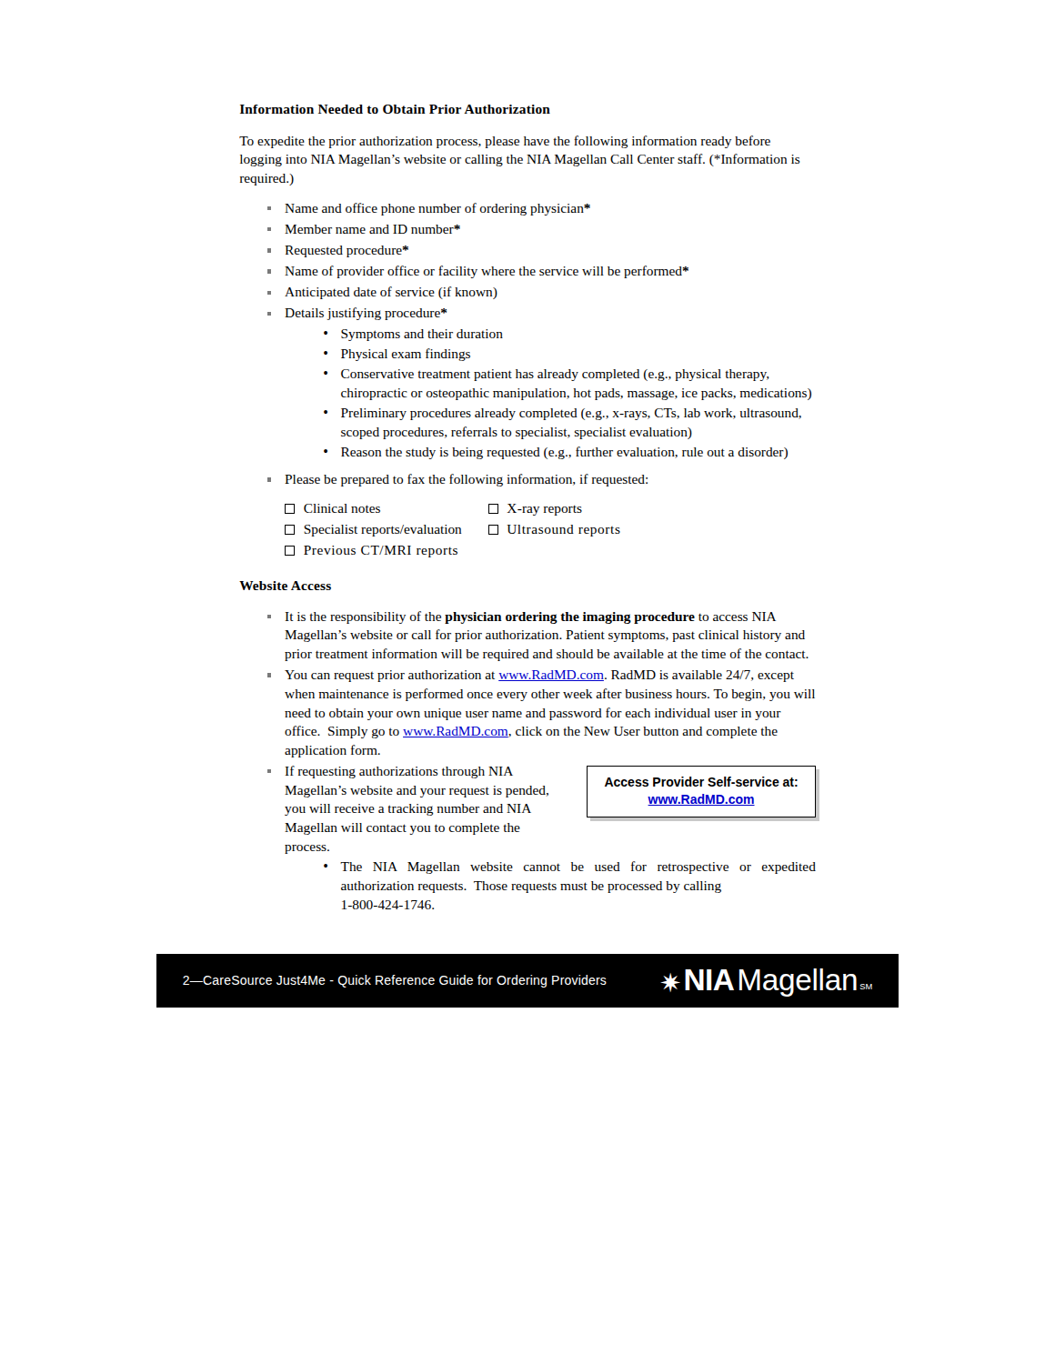Information Needed to Obtain Prior Authorization
To expedite the prior authorization process, please have the following information ready before logging into NIA Magellan’s website or calling the NIA Magellan Call Center staff. (*Information is required.)
Name and office phone number of ordering physician*
Member name and ID number*
Requested procedure*
Name of provider office or facility where the service will be performed*
Anticipated date of service (if known)
Details justifying procedure*
Symptoms and their duration
Physical exam findings
Conservative treatment patient has already completed (e.g., physical therapy, chiropractic or osteopathic manipulation, hot pads, massage, ice packs, medications)
Preliminary procedures already completed (e.g., x-rays, CTs, lab work, ultrasound, scoped procedures, referrals to specialist, specialist evaluation)
Reason the study is being requested (e.g., further evaluation, rule out a disorder)
Please be prepared to fax the following information, if requested:
| Clinical notes | X -ray reports |
| Specialist reports/evaluation | Ultrasound reports |
| Previous CT/MRI reports | |
Website Access
It is the responsibility of the physician ordering the imaging procedure to access NIA Magellan’s website or call for prior authorization. Patient symptoms, past clinical history and prior treatment information will be required and should be available at the time of the contact.
You can request prior authorization at www.RadMD.com. RadMD is available 24/7, except when maintenance is performed once every other week after business hours. To begin, you will need to obtain your own unique user name and password for each individual user in your office. Simply go to www.RadMD.com, click on the New User button and complete the application form.
Access Provider Self-service at:
www.RadMD.com
If requesting authorizations through NIA Magellan’s website and your request is pended, you will receive a tracking number and NIA Magellan will contact you to complete the process.
The NIA Magellan website cannot be used for retrospective or expedited authorization requests. Those requests must be processed by calling
1-800-424-1746.
2—CareSource Just4Me - Quick Reference Guide for Ordering Providers
✷NIA Magellan SM